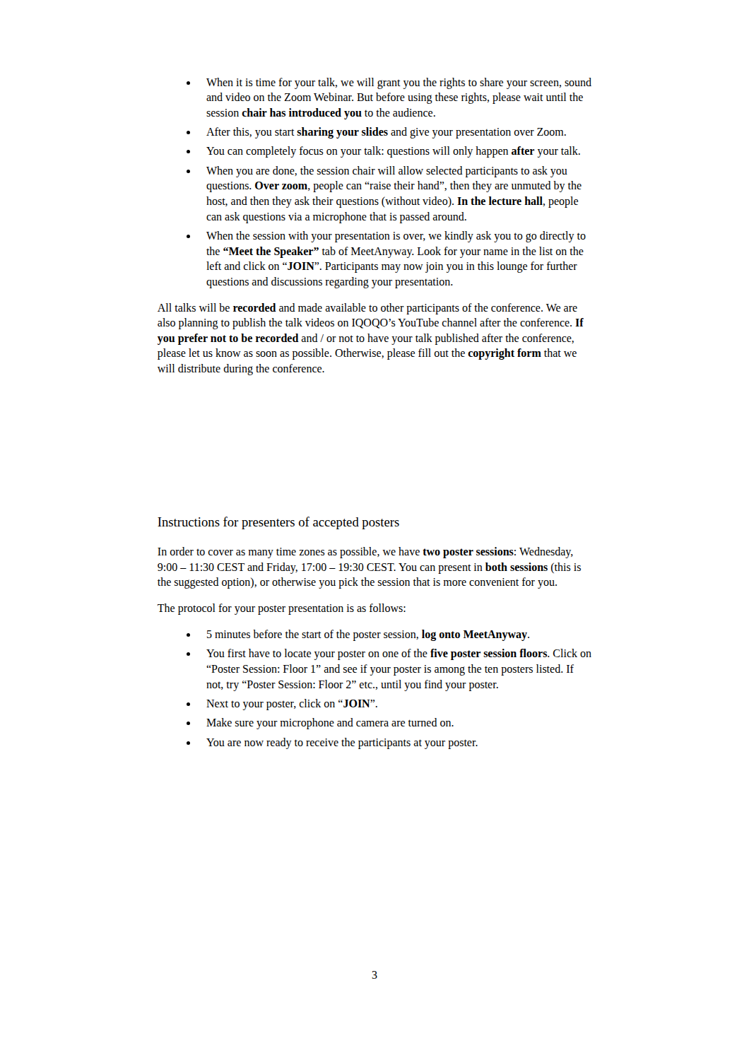When it is time for your talk, we will grant you the rights to share your screen, sound and video on the Zoom Webinar. But before using these rights, please wait until the session chair has introduced you to the audience.
After this, you start sharing your slides and give your presentation over Zoom.
You can completely focus on your talk: questions will only happen after your talk.
When you are done, the session chair will allow selected participants to ask you questions. Over zoom, people can “raise their hand”, then they are unmuted by the host, and then they ask their questions (without video). In the lecture hall, people can ask questions via a microphone that is passed around.
When the session with your presentation is over, we kindly ask you to go directly to the “Meet the Speaker” tab of MeetAnyway. Look for your name in the list on the left and click on “JOIN”. Participants may now join you in this lounge for further questions and discussions regarding your presentation.
All talks will be recorded and made available to other participants of the conference. We are also planning to publish the talk videos on IQOQO’s YouTube channel after the conference. If you prefer not to be recorded and / or not to have your talk published after the conference, please let us know as soon as possible. Otherwise, please fill out the copyright form that we will distribute during the conference.
Instructions for presenters of accepted posters
In order to cover as many time zones as possible, we have two poster sessions: Wednesday, 9:00 – 11:30 CEST and Friday, 17:00 – 19:30 CEST. You can present in both sessions (this is the suggested option), or otherwise you pick the session that is more convenient for you.
The protocol for your poster presentation is as follows:
5 minutes before the start of the poster session, log onto MeetAnyway.
You first have to locate your poster on one of the five poster session floors. Click on “Poster Session: Floor 1” and see if your poster is among the ten posters listed. If not, try “Poster Session: Floor 2” etc., until you find your poster.
Next to your poster, click on “JOIN”.
Make sure your microphone and camera are turned on.
You are now ready to receive the participants at your poster.
3